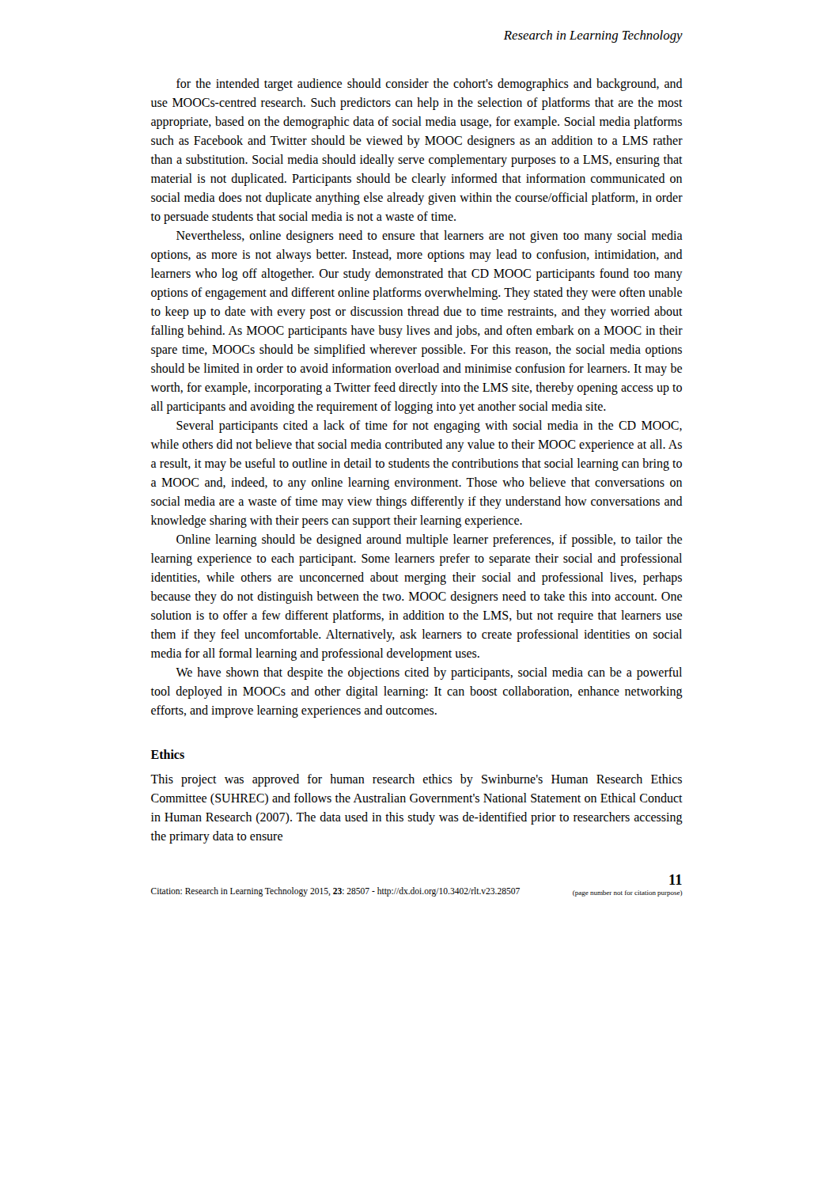Research in Learning Technology
for the intended target audience should consider the cohort's demographics and background, and use MOOCs-centred research. Such predictors can help in the selection of platforms that are the most appropriate, based on the demographic data of social media usage, for example. Social media platforms such as Facebook and Twitter should be viewed by MOOC designers as an addition to a LMS rather than a substitution. Social media should ideally serve complementary purposes to a LMS, ensuring that material is not duplicated. Participants should be clearly informed that information communicated on social media does not duplicate anything else already given within the course/official platform, in order to persuade students that social media is not a waste of time.
Nevertheless, online designers need to ensure that learners are not given too many social media options, as more is not always better. Instead, more options may lead to confusion, intimidation, and learners who log off altogether. Our study demonstrated that CD MOOC participants found too many options of engagement and different online platforms overwhelming. They stated they were often unable to keep up to date with every post or discussion thread due to time restraints, and they worried about falling behind. As MOOC participants have busy lives and jobs, and often embark on a MOOC in their spare time, MOOCs should be simplified wherever possible. For this reason, the social media options should be limited in order to avoid information overload and minimise confusion for learners. It may be worth, for example, incorporating a Twitter feed directly into the LMS site, thereby opening access up to all participants and avoiding the requirement of logging into yet another social media site.
Several participants cited a lack of time for not engaging with social media in the CD MOOC, while others did not believe that social media contributed any value to their MOOC experience at all. As a result, it may be useful to outline in detail to students the contributions that social learning can bring to a MOOC and, indeed, to any online learning environment. Those who believe that conversations on social media are a waste of time may view things differently if they understand how conversations and knowledge sharing with their peers can support their learning experience.
Online learning should be designed around multiple learner preferences, if possible, to tailor the learning experience to each participant. Some learners prefer to separate their social and professional identities, while others are unconcerned about merging their social and professional lives, perhaps because they do not distinguish between the two. MOOC designers need to take this into account. One solution is to offer a few different platforms, in addition to the LMS, but not require that learners use them if they feel uncomfortable. Alternatively, ask learners to create professional identities on social media for all formal learning and professional development uses.
We have shown that despite the objections cited by participants, social media can be a powerful tool deployed in MOOCs and other digital learning: It can boost collaboration, enhance networking efforts, and improve learning experiences and outcomes.
Ethics
This project was approved for human research ethics by Swinburne's Human Research Ethics Committee (SUHREC) and follows the Australian Government's National Statement on Ethical Conduct in Human Research (2007). The data used in this study was de-identified prior to researchers accessing the primary data to ensure
Citation: Research in Learning Technology 2015, 23: 28507 - http://dx.doi.org/10.3402/rlt.v23.28507
11 (page number not for citation purpose)